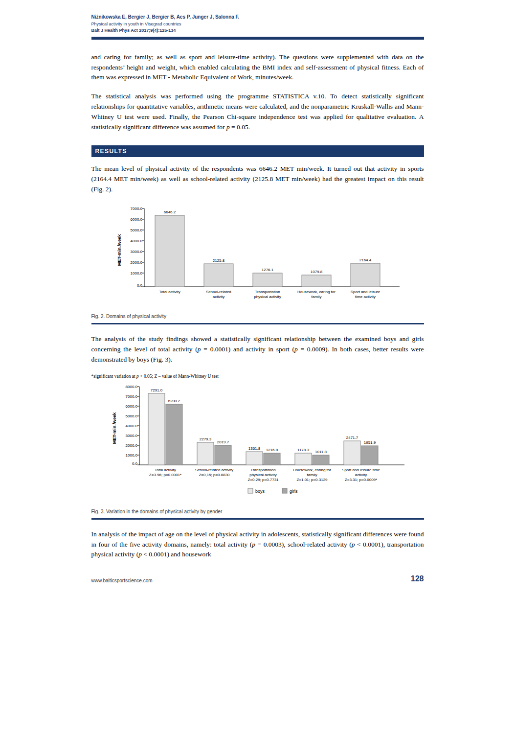Niźnikowska E, Bergier J, Bergier B, Acs P, Junger J, Salonna F.
Physical activity in youth in Visegrad countries
Balt J Health Phys Act 2017;9(4):125-134
and caring for family; as well as sport and leisure-time activity). The questions were supplemented with data on the respondents’ height and weight, which enabled calculating the BMI index and self-assessment of physical fitness. Each of them was expressed in MET - Metabolic Equivalent of Work, minutes/week.
The statistical analysis was performed using the programme STATISTICA v.10. To detect statistically significant relationships for quantitative variables, arithmetic means were calculated, and the nonparametric Kruskall-Wallis and Mann-Whitney U test were used. Finally, the Pearson Chi-square independence test was applied for qualitative evaluation. A statistically significant difference was assumed for p = 0.05.
RESULTS
The mean level of physical activity of the respondents was 6646.2 MET min/week. It turned out that activity in sports (2164.4 MET min/week) as well as school-related activity (2125.8 MET min/week) had the greatest impact on this result (Fig. 2).
7000.0 6000.0 5000.0 4000.0 3000.0 2000.0 1000.0 0.0 MET-min./week 6646.2 2125.8 1276.1 1079.8 2164.4 Total activity School-related activity Transportation physical activity Housework, caring for family Sport and leisure time activity
Fig. 2. Domains of physical activity
The analysis of the study findings showed a statistically significant relationship between the examined boys and girls concerning the level of total activity (p = 0.0001) and activity in sport (p = 0.0009). In both cases, better results were demonstrated by boys (Fig. 3).
*significant variation at p < 0.05; Z – value of Mann-Whitney U test
8000.0 7000.0 6000.0 5000.0 4000.0 3000.0 2000.0 1000,0 0.0 MET-min./week 7291.0 6200.2 2279.3 2019.7 1361.8 1216.8 1178.3 1011.8 2471.7 1951.9 Total activity Z=3.96; p=0.0001* School-related activity Z=0,15; p=0.8830 Transportation physical activity Z=0.29; p=0.7731 Housework, caring for family Z=1.01; p=0.3129 Sport and leisure time activity Z=3.31; p=0.0009* boys girls
Fig. 3. Variation in the domains of physical activity by gender
In analysis of the impact of age on the level of physical activity in adolescents, statistically significant differences were found in four of the five activity domains, namely: total activity (p = 0.0003), school-related activity (p < 0.0001), transportation physical activity (p < 0.0001) and housework
www.balticsportscience.com
128